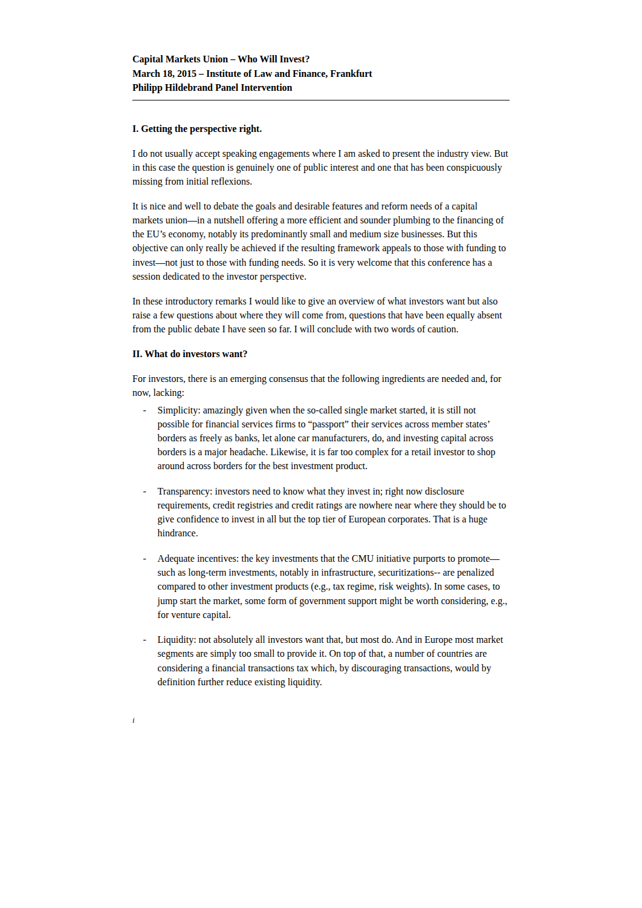Capital Markets Union – Who Will Invest?
March 18, 2015 – Institute of Law and Finance, Frankfurt
Philipp Hildebrand Panel Intervention
I. Getting the perspective right.
I do not usually accept speaking engagements where I am asked to present the industry view. But in this case the question is genuinely one of public interest and one that has been conspicuously missing from initial reflexions.
It is nice and well to debate the goals and desirable features and reform needs of a capital markets union—in a nutshell offering a more efficient and sounder plumbing to the financing of the EU’s economy, notably its predominantly small and medium size businesses. But this objective can only really be achieved if the resulting framework appeals to those with funding to invest—not just to those with funding needs. So it is very welcome that this conference has a session dedicated to the investor perspective.
In these introductory remarks I would like to give an overview of what investors want but also raise a few questions about where they will come from, questions that have been equally absent from the public debate I have seen so far. I will conclude with two words of caution.
II. What do investors want?
For investors, there is an emerging consensus that the following ingredients are needed and, for now, lacking:
Simplicity: amazingly given when the so-called single market started, it is still not possible for financial services firms to “passport” their services across member states’ borders as freely as banks, let alone car manufacturers, do, and investing capital across borders is a major headache. Likewise, it is far too complex for a retail investor to shop around across borders for the best investment product.
Transparency: investors need to know what they invest in; right now disclosure requirements, credit registries and credit ratings are nowhere near where they should be to give confidence to invest in all but the top tier of European corporates. That is a huge hindrance.
Adequate incentives: the key investments that the CMU initiative purports to promote—such as long-term investments, notably in infrastructure, securitizations-- are penalized compared to other investment products (e.g., tax regime, risk weights). In some cases, to jump start the market, some form of government support might be worth considering, e.g., for venture capital.
Liquidity: not absolutely all investors want that, but most do. And in Europe most market segments are simply too small to provide it. On top of that, a number of countries are considering a financial transactions tax which, by discouraging transactions, would by definition further reduce existing liquidity.
i